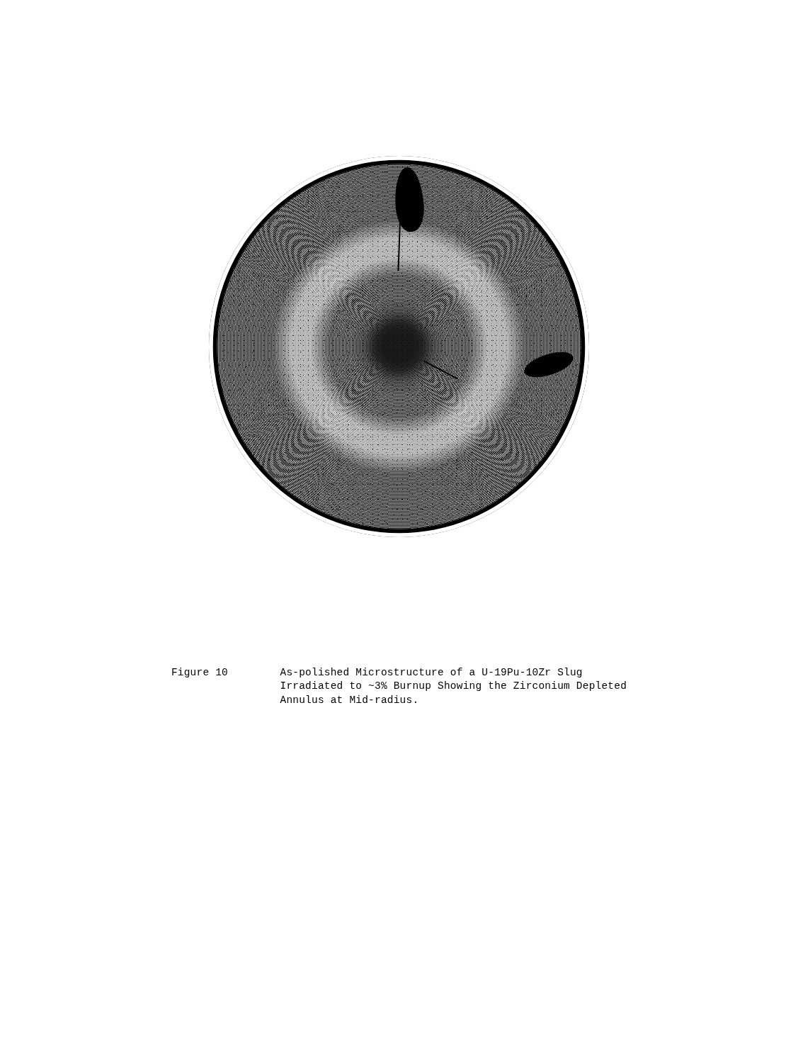Figure 10
As-polished Microstructure of a U-19Pu-10Zr Slug Irradiated to ~3% Burnup Showing the Zirconium Depleted Annulus at Mid-radius.